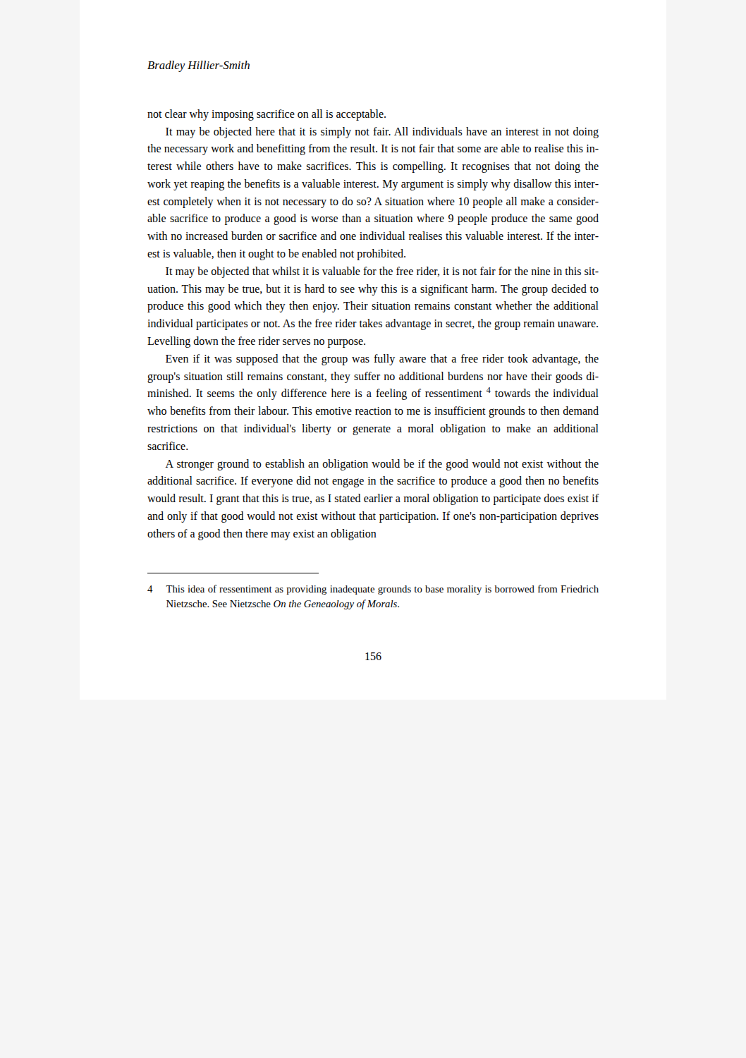Bradley Hillier-Smith
not clear why imposing sacrifice on all is acceptable.
It may be objected here that it is simply not fair. All individuals have an interest in not doing the necessary work and benefitting from the result. It is not fair that some are able to realise this interest while others have to make sacrifices. This is compelling. It recognises that not doing the work yet reaping the benefits is a valuable interest. My argument is simply why disallow this interest completely when it is not necessary to do so? A situation where 10 people all make a considerable sacrifice to produce a good is worse than a situation where 9 people produce the same good with no increased burden or sacrifice and one individual realises this valuable interest. If the interest is valuable, then it ought to be enabled not prohibited.
It may be objected that whilst it is valuable for the free rider, it is not fair for the nine in this situation. This may be true, but it is hard to see why this is a significant harm. The group decided to produce this good which they then enjoy. Their situation remains constant whether the additional individual participates or not. As the free rider takes advantage in secret, the group remain unaware. Levelling down the free rider serves no purpose.
Even if it was supposed that the group was fully aware that a free rider took advantage, the group's situation still remains constant, they suffer no additional burdens nor have their goods diminished. It seems the only difference here is a feeling of ressentiment 4 towards the individual who benefits from their labour. This emotive reaction to me is insufficient grounds to then demand restrictions on that individual's liberty or generate a moral obligation to make an additional sacrifice.
A stronger ground to establish an obligation would be if the good would not exist without the additional sacrifice. If everyone did not engage in the sacrifice to produce a good then no benefits would result. I grant that this is true, as I stated earlier a moral obligation to participate does exist if and only if that good would not exist without that participation. If one's non-participation deprives others of a good then there may exist an obligation
4
This idea of ressentiment as providing inadequate grounds to base morality is borrowed from Friedrich Nietzsche. See Nietzsche On the Geneaology of Morals.
156